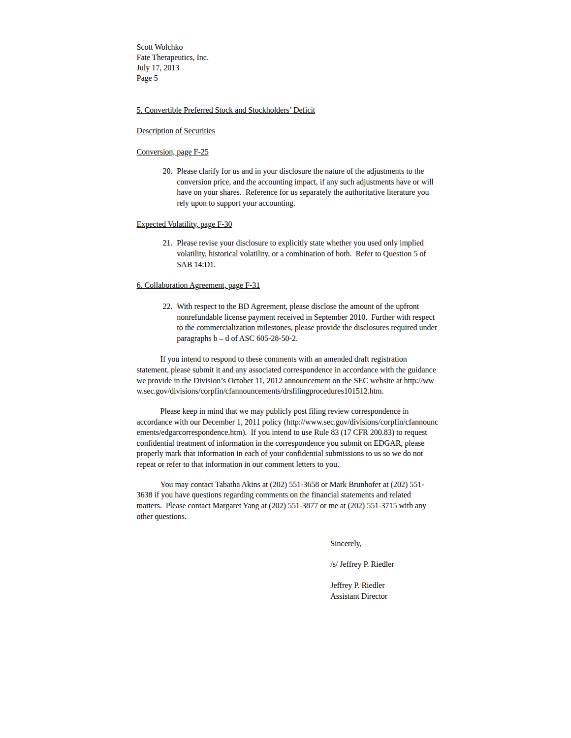Scott Wolchko
Fate Therapeutics, Inc.
July 17, 2013
Page 5
5. Convertible Preferred Stock and Stockholders’ Deficit
Description of Securities
Conversion, page F-25
20. Please clarify for us and in your disclosure the nature of the adjustments to the conversion price, and the accounting impact, if any such adjustments have or will have on your shares. Reference for us separately the authoritative literature you rely upon to support your accounting.
Expected Volatility, page F-30
21. Please revise your disclosure to explicitly state whether you used only implied volatility, historical volatility, or a combination of both. Refer to Question 5 of SAB 14:D1.
6. Collaboration Agreement, page F-31
22. With respect to the BD Agreement, please disclose the amount of the upfront nonrefundable license payment received in September 2010. Further with respect to the commercialization milestones, please provide the disclosures required under paragraphs b – d of ASC 605-28-50-2.
If you intend to respond to these comments with an amended draft registration statement, please submit it and any associated correspondence in accordance with the guidance we provide in the Division’s October 11, 2012 announcement on the SEC website at http://www.sec.gov/divisions/corpfin/cfannouncements/drsfilingprocedures101512.htm.
Please keep in mind that we may publicly post filing review correspondence in accordance with our December 1, 2011 policy (http://www.sec.gov/divisions/corpfin/cfannouncements/edgarcorrespondence.htm). If you intend to use Rule 83 (17 CFR 200.83) to request confidential treatment of information in the correspondence you submit on EDGAR, please properly mark that information in each of your confidential submissions to us so we do not repeat or refer to that information in our comment letters to you.
You may contact Tabatha Akins at (202) 551-3658 or Mark Brunhofer at (202) 551-3638 if you have questions regarding comments on the financial statements and related matters. Please contact Margaret Yang at (202) 551-3877 or me at (202) 551-3715 with any other questions.
Sincerely,
/s/ Jeffrey P. Riedler
Jeffrey P. Riedler
Assistant Director